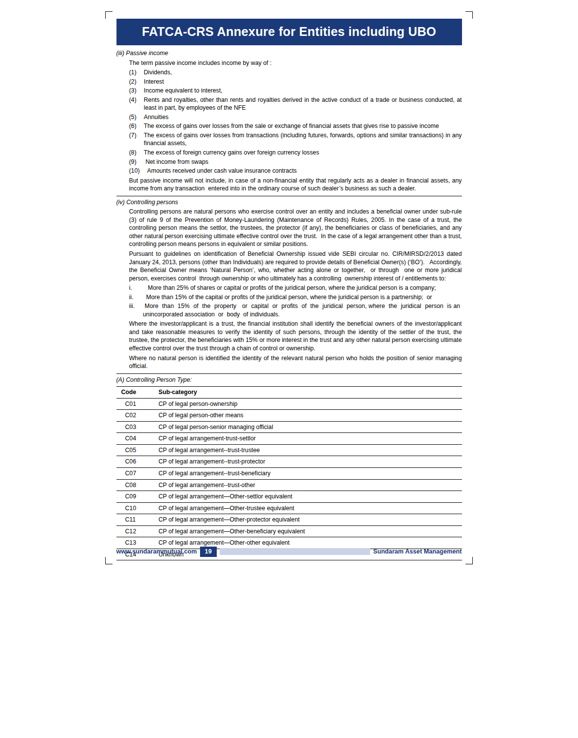FATCA-CRS Annexure for Entities including UBO
(iii) Passive income
The term passive income includes income by way of :
(1) Dividends,
(2) Interest
(3) Income equivalent to interest,
(4) Rents and royalties, other than rents and royalties derived in the active conduct of a trade or business conducted, at least in part, by employees of the NFE
(5) Annuities
(6) The excess of gains over losses from the sale or exchange of financial assets that gives rise to passive income
(7) The excess of gains over losses from transactions (including futures, forwards, options and similar transactions) in any financial assets,
(8) The excess of foreign currency gains over foreign currency losses
(9) Net income from swaps
(10) Amounts received under cash value insurance contracts
But passive income will not include, in case of a non-financial entity that regularly acts as a dealer in financial assets, any income from any transaction entered into in the ordinary course of such dealer’s business as such a dealer.
(iv) Controlling persons
Controlling persons are natural persons who exercise control over an entity and includes a beneficial owner under sub-rule (3) of rule 9 of the Prevention of Money-Laundering (Maintenance of Records) Rules, 2005. In the case of a trust, the controlling person means the settlor, the trustees, the protector (if any), the beneficiaries or class of beneficiaries, and any other natural person exercising ultimate effective control over the trust. In the case of a legal arrangement other than a trust, controlling person means persons in equivalent or similar positions.
Pursuant to guidelines on identification of Beneficial Ownership issued vide SEBI circular no. CIR/MIRSD/2/2013 dated January 24, 2013, persons (other than Individuals) are required to provide details of Beneficial Owner(s) (‘BO’). Accordingly, the Beneficial Owner means ‘Natural Person’, who, whether acting alone or together, or through one or more juridical person, exercises control through ownership or who ultimately has a controlling ownership interest of / entitlements to:
i. More than 25% of shares or capital or profits of the juridical person, where the juridical person is a company;
ii. More than 15% of the capital or profits of the juridical person, where the juridical person is a partnership; or
iii. More than 15% of the property or capital or profits of the juridical person, where the juridical person is an unincorporated association or body of individuals.
Where the investor/applicant is a trust, the financial institution shall identify the beneficial owners of the investor/applicant and take reasonable measures to verify the identity of such persons, through the identity of the settler of the trust, the trustee, the protector, the beneficiaries with 15% or more interest in the trust and any other natural person exercising ultimate effective control over the trust through a chain of control or ownership.
Where no natural person is identified the identity of the relevant natural person who holds the position of senior managing official.
(A) Controlling Person Type:
| Code | Sub-category |
| --- | --- |
| C01 | CP of legal person-ownership |
| C02 | CP of legal person-other means |
| C03 | CP of legal person-senior managing official |
| C04 | CP of legal arrangement-trust-settlor |
| C05 | CP of legal arrangement--trust-trustee |
| C06 | CP of legal arrangement--trust-protector |
| C07 | CP of legal arrangement--trust-beneficiary |
| C08 | CP of legal arrangement--trust-other |
| C09 | CP of legal arrangement—Other-settlor equivalent |
| C10 | CP of legal arrangement—Other-trustee equivalent |
| C11 | CP of legal arrangement—Other-protector equivalent |
| C12 | CP of legal arrangement—Other-beneficiary equivalent |
| C13 | CP of legal arrangement—Other-other equivalent |
| C14 | Unknown |
www.sundarammutual.com 19 Sundaram Asset Management